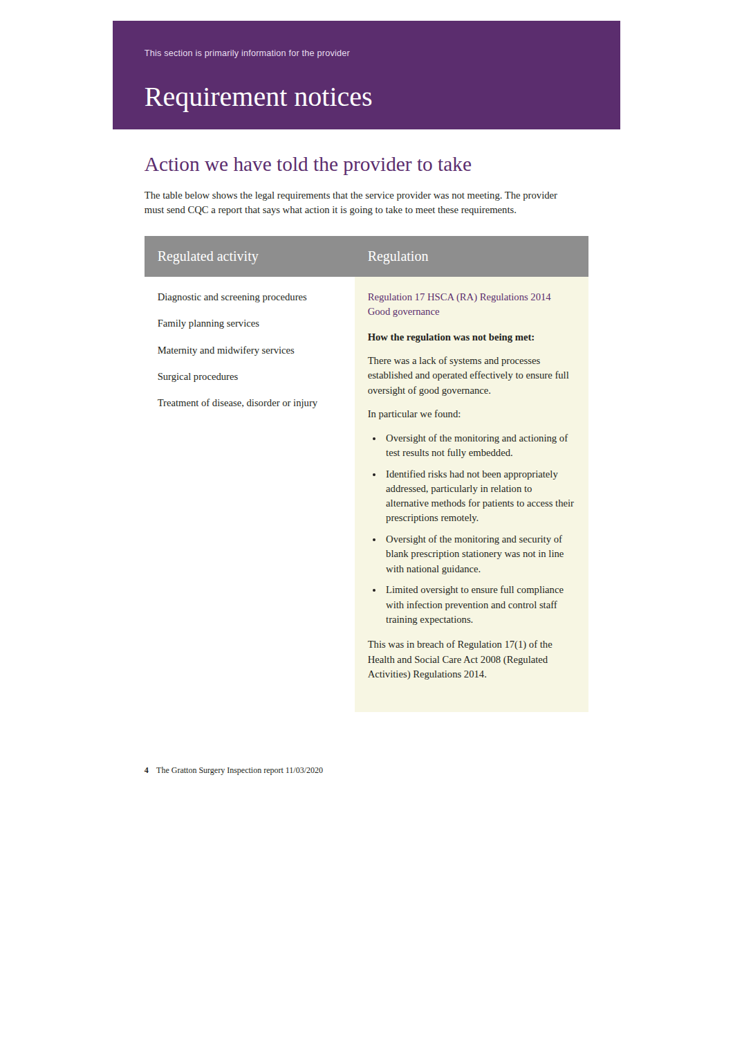This section is primarily information for the provider
Requirement notices
Action we have told the provider to take
The table below shows the legal requirements that the service provider was not meeting. The provider must send CQC a report that says what action it is going to take to meet these requirements.
| Regulated activity | Regulation |
| --- | --- |
| Diagnostic and screening procedures Family planning services Maternity and midwifery services Surgical procedures Treatment of disease, disorder or injury | Regulation 17 HSCA (RA) Regulations 2014 Good governance How the regulation was not being met: There was a lack of systems and processes established and operated effectively to ensure full oversight of good governance. In particular we found: Oversight of the monitoring and actioning of test results not fully embedded. Identified risks had not been appropriately addressed, particularly in relation to alternative methods for patients to access their prescriptions remotely. Oversight of the monitoring and security of blank prescription stationery was not in line with national guidance. Limited oversight to ensure full compliance with infection prevention and control staff training expectations. This was in breach of Regulation 17(1) of the Health and Social Care Act 2008 (Regulated Activities) Regulations 2014. |
4 The Gratton Surgery Inspection report 11/03/2020